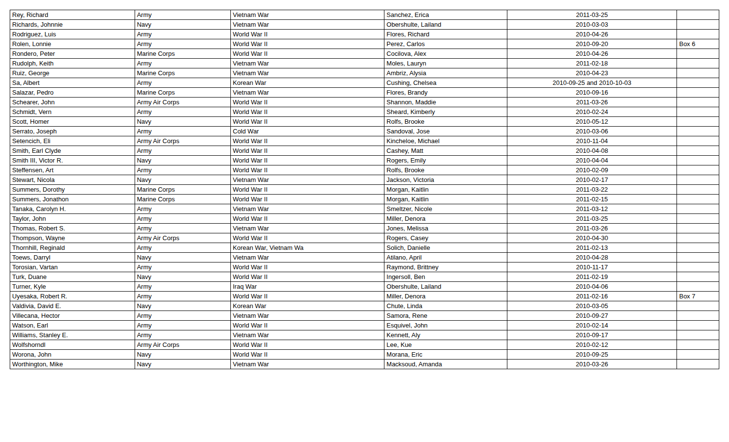| Rey, Richard | Army | Vietnam War | Sanchez, Erica | 2011-03-25 | |
| Richards, Johnnie | Navy | Vietnam War | Obershulte, Lailand | 2010-03-03 | |
| Rodriguez, Luis | Army | World War II | Flores, Richard | 2010-04-26 | |
| Rolen, Lonnie | Army | World War II | Perez, Carlos | 2010-09-20 | Box 6 |
| Rondero, Peter | Marine Corps | World War II | Cocilova, Alex | 2010-04-26 | |
| Rudolph, Keith | Army | Vietnam War | Moles, Lauryn | 2011-02-18 | |
| Ruiz, George | Marine Corps | Vietnam War | Ambriz, Alysia | 2010-04-23 | |
| Sa, Albert | Army | Korean War | Cushing, Chelsea | 2010-09-25 and 2010-10-03 | |
| Salazar, Pedro | Marine Corps | Vietnam War | Flores, Brandy | 2010-09-16 | |
| Schearer, John | Army Air Corps | World War II | Shannon, Maddie | 2011-03-26 | |
| Schmidt, Vern | Army | World War II | Sheard, Kimberly | 2010-02-24 | |
| Scott, Homer | Navy | World War II | Rolfs, Brooke | 2010-05-12 | |
| Serrato, Joseph | Army | Cold War | Sandoval, Jose | 2010-03-06 | |
| Setencich, Eli | Army Air Corps | World War II | Kincheloe, Michael | 2010-11-04 | |
| Smith, Earl Clyde | Army | World War II | Cashey, Matt | 2010-04-08 | |
| Smith III, Victor R. | Navy | World War II | Rogers, Emily | 2010-04-04 | |
| Steffensen, Art | Army | World War II | Rolfs, Brooke | 2010-02-09 | |
| Stewart, Nicola | Navy | Vietnam War | Jackson, Victoria | 2010-02-17 | |
| Summers, Dorothy | Marine Corps | World War II | Morgan, Kaitlin | 2011-03-22 | |
| Summers, Jonathon | Marine Corps | World War II | Morgan, Kaitlin | 2011-02-15 | |
| Tanaka, Carolyn H. | Army | Vietnam War | Smeltzer, Nicole | 2011-03-12 | |
| Taylor, John | Army | World War II | Miller, Denora | 2011-03-25 | |
| Thomas, Robert S. | Army | Vietnam War | Jones, Melissa | 2011-03-26 | |
| Thompson, Wayne | Army Air Corps | World War II | Rogers, Casey | 2010-04-30 | |
| Thornhill, Reginald | Army | Korean War, Vietnam Wa | Solich, Danielle | 2011-02-13 | |
| Toews, Darryl | Navy | Vietnam War | Atilano, April | 2010-04-28 | |
| Torosian, Vartan | Army | World War II | Raymond, Brittney | 2010-11-17 | |
| Turk, Duane | Navy | World War II | Ingersoll, Ben | 2011-02-19 | |
| Turner, Kyle | Army | Iraq War | Obershulte, Lailand | 2010-04-06 | |
| Uyesaka, Robert R. | Army | World War II | Miller, Denora | 2011-02-16 | Box 7 |
| Valdivia, David E. | Navy | Korean War | Chute, Linda | 2010-03-05 | |
| Villecana, Hector | Army | Vietnam War | Samora, Rene | 2010-09-27 | |
| Watson, Earl | Army | World War II | Esquivel, John | 2010-02-14 | |
| Williams, Stanley E. | Army | Vietnam War | Kennett, Aly | 2010-09-17 | |
| Wolfshorndl | Army Air Corps | World War II | Lee, Kue | 2010-02-12 | |
| Worona, John | Navy | World War II | Morana, Eric | 2010-09-25 | |
| Worthington, Mike | Navy | Vietnam War | Macksoud, Amanda | 2010-03-26 | |